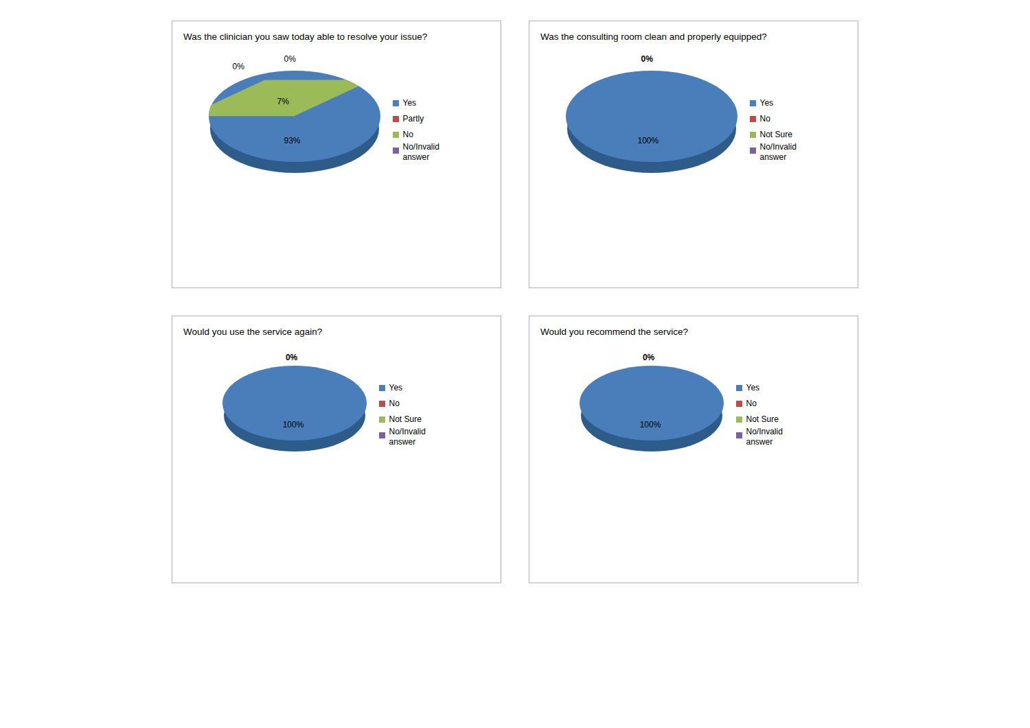Was the clinician you saw today able to resolve your issue?
0% 0%
7% 93%
Yes
Partly
No
No/Invalid answer
Was the consulting room clean and properly equipped?
0%
100%
Yes
No
Not Sure
No/Invalid answer
Would you use the service again?
0%
100%
Yes
No
Not Sure
No/Invalid answer
Would you recommend the service?
0%
100%
Yes
No
Not Sure
No/Invalid answer